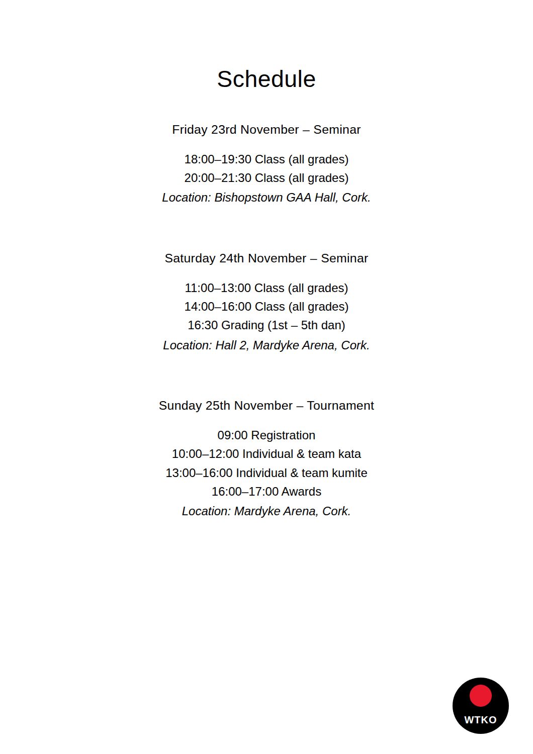Schedule
Friday 23rd November – Seminar
18:00–19:30 Class (all grades)
20:00–21:30 Class (all grades)
Location: Bishopstown GAA Hall, Cork.
Saturday 24th November – Seminar
11:00–13:00 Class (all grades)
14:00–16:00 Class (all grades)
16:30 Grading (1st – 5th dan)
Location: Hall 2, Mardyke Arena, Cork.
Sunday 25th November – Tournament
09:00 Registration
10:00–12:00 Individual & team kata
13:00–16:00 Individual & team kumite
16:00–17:00 Awards
Location: Mardyke Arena, Cork.
WTKO